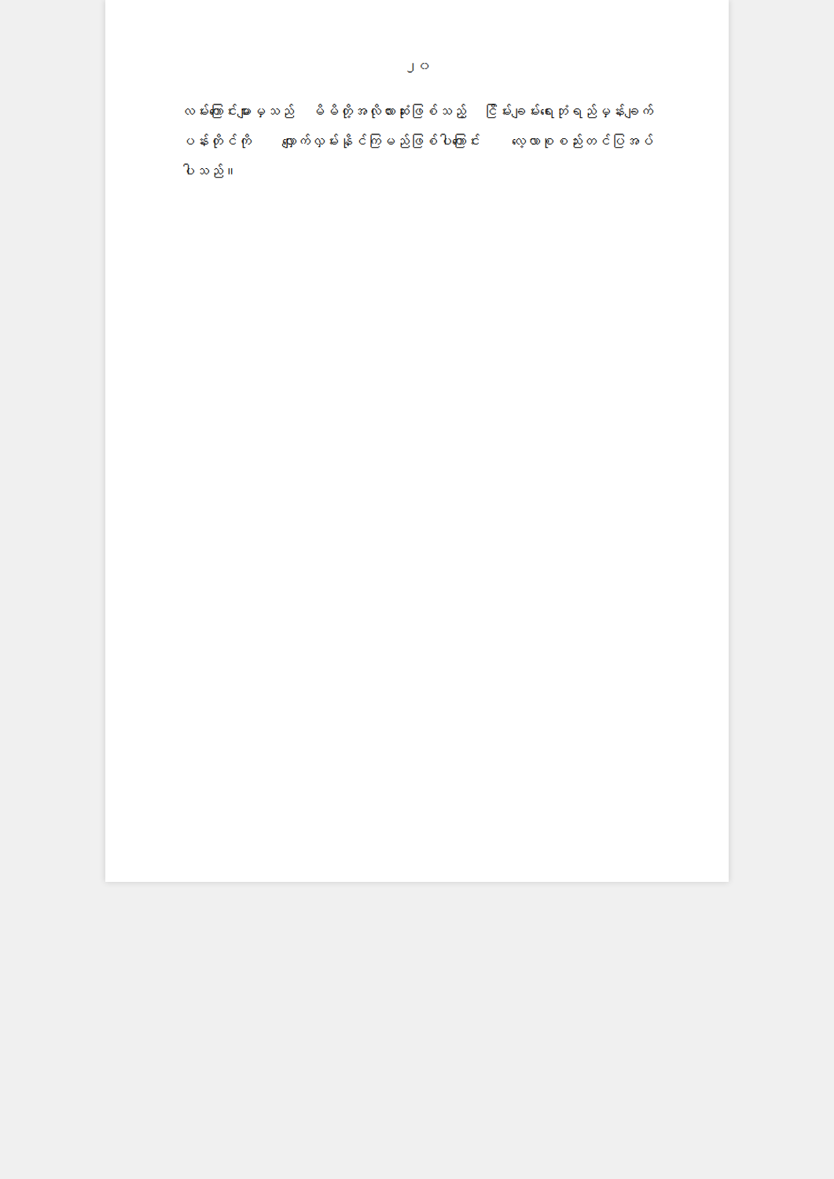၂၀
လမ်းကြောင်းများမှသည် မိမိတို့အလိုလားဆုံးဖြစ်သည့် ငြိမ်းချမ်းရေးဘုံရည်မှန်းချက်ပန်းတိုင်ကို လျှောက်လှမ်းနိုင်ကြမည်ဖြစ်ပါကြောင်း လေ့လာစုစည်းတင်ပြအပ်ပါသည်။